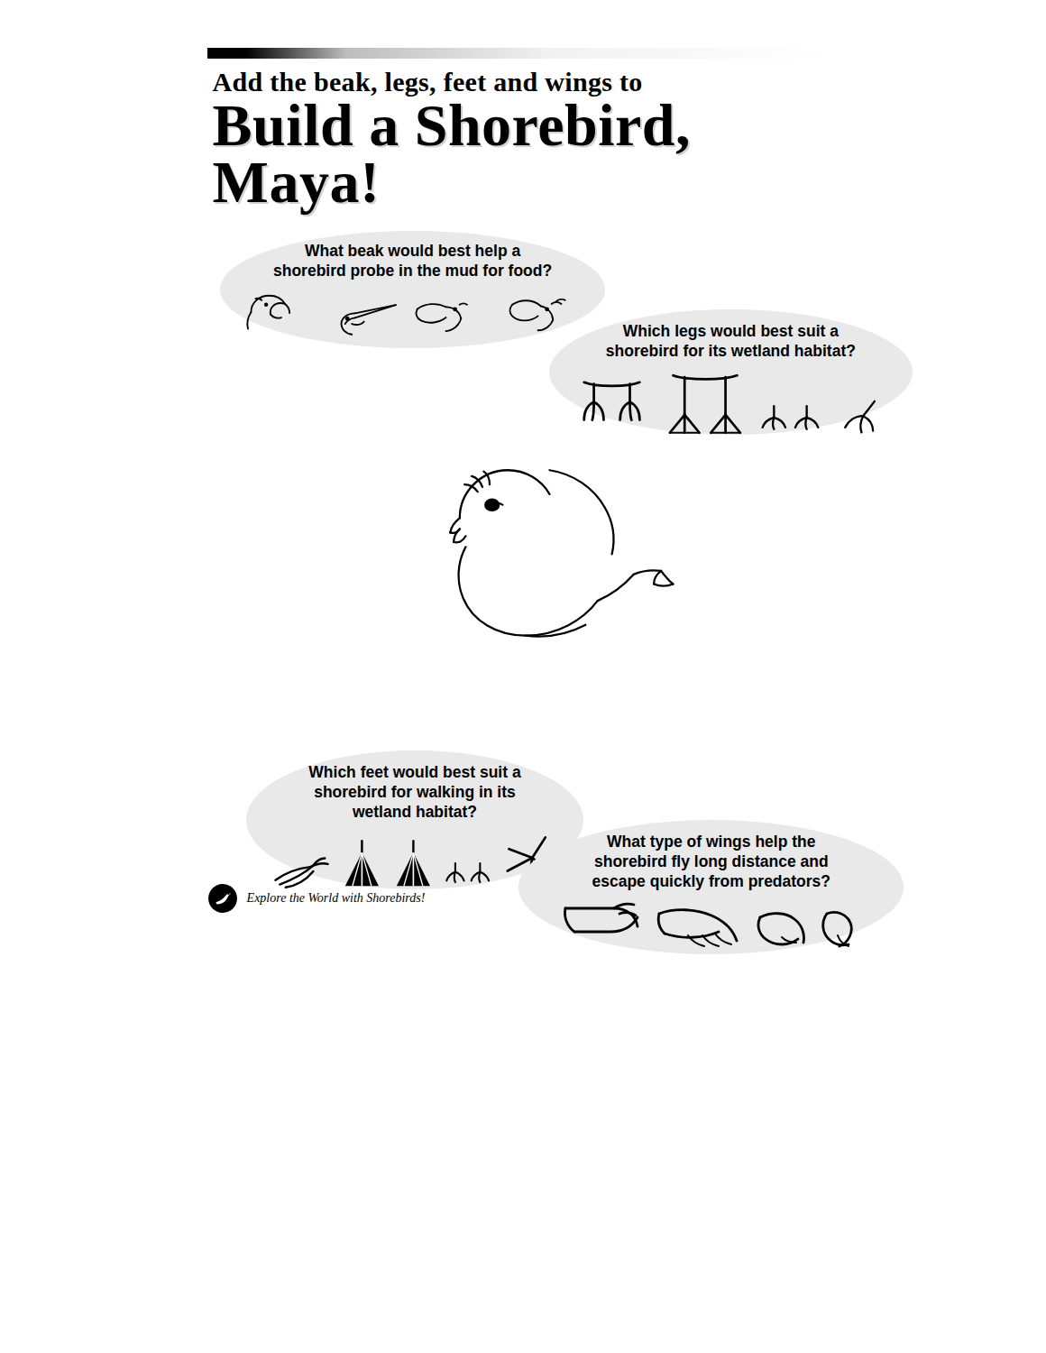Add the beak, legs, feet and wings to
Build a Shorebird, Maya!
What beak would best help a
shorebird probe in the mud for food?
Which legs would best suit a
shorebird for its wetland habitat?
Which feet would best suit a
shorebird for walking in its
wetland habitat?
What type of wings help the
shorebird fly long distance and
escape quickly from predators?
Explore the World with Shorebirds! 150